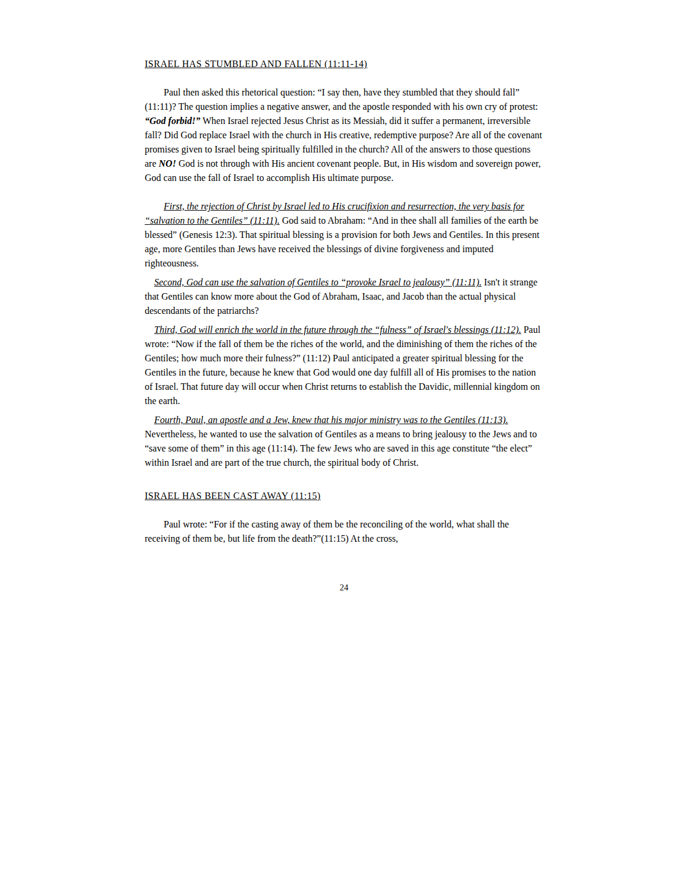ISRAEL HAS STUMBLED AND FALLEN (11:11-14)
Paul then asked this rhetorical question: “I say then, have they stumbled that they should fall” (11:11)? The question implies a negative answer, and the apostle responded with his own cry of protest: “God forbid!” When Israel rejected Jesus Christ as its Messiah, did it suffer a permanent, irreversible fall? Did God replace Israel with the church in His creative, redemptive purpose? Are all of the covenant promises given to Israel being spiritually fulfilled in the church? All of the answers to those questions are NO! God is not through with His ancient covenant people. But, in His wisdom and sovereign power, God can use the fall of Israel to accomplish His ultimate purpose.
First, the rejection of Christ by Israel led to His crucifixion and resurrection, the very basis for “salvation to the Gentiles” (11:11). God said to Abraham: “And in thee shall all families of the earth be blessed” (Genesis 12:3). That spiritual blessing is a provision for both Jews and Gentiles. In this present age, more Gentiles than Jews have received the blessings of divine forgiveness and imputed righteousness.
Second, God can use the salvation of Gentiles to “provoke Israel to jealousy” (11:11). Isn't it strange that Gentiles can know more about the God of Abraham, Isaac, and Jacob than the actual physical descendants of the patriarchs?
Third, God will enrich the world in the future through the “fulness” of Israel's blessings (11:12). Paul wrote: “Now if the fall of them be the riches of the world, and the diminishing of them the riches of the Gentiles; how much more their fulness?” (11:12) Paul anticipated a greater spiritual blessing for the Gentiles in the future, because he knew that God would one day fulfill all of His promises to the nation of Israel. That future day will occur when Christ returns to establish the Davidic, millennial kingdom on the earth.
Fourth, Paul, an apostle and a Jew, knew that his major ministry was to the Gentiles (11:13). Nevertheless, he wanted to use the salvation of Gentiles as a means to bring jealousy to the Jews and to “save some of them” in this age (11:14). The few Jews who are saved in this age constitute “the elect” within Israel and are part of the true church, the spiritual body of Christ.
ISRAEL HAS BEEN CAST AWAY (11:15)
Paul wrote: “For if the casting away of them be the reconciling of the world, what shall the receiving of them be, but life from the death?”(11:15) At the cross,
24